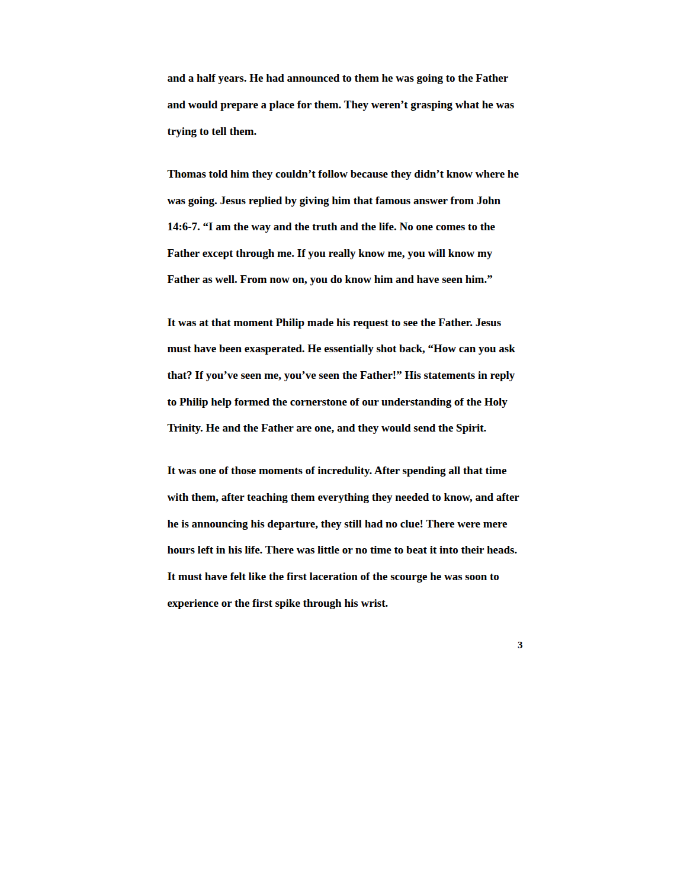and a half years. He had announced to them he was going to the Father and would prepare a place for them. They weren’t grasping what he was trying to tell them.
Thomas told him they couldn’t follow because they didn’t know where he was going. Jesus replied by giving him that famous answer from John 14:6-7. “I am the way and the truth and the life. No one comes to the Father except through me. If you really know me, you will know my Father as well. From now on, you do know him and have seen him.”
It was at that moment Philip made his request to see the Father. Jesus must have been exasperated. He essentially shot back, “How can you ask that? If you’ve seen me, you’ve seen the Father!” His statements in reply to Philip help formed the cornerstone of our understanding of the Holy Trinity. He and the Father are one, and they would send the Spirit.
It was one of those moments of incredulity. After spending all that time with them, after teaching them everything they needed to know, and after he is announcing his departure, they still had no clue! There were mere hours left in his life. There was little or no time to beat it into their heads. It must have felt like the first laceration of the scourge he was soon to experience or the first spike through his wrist.
3